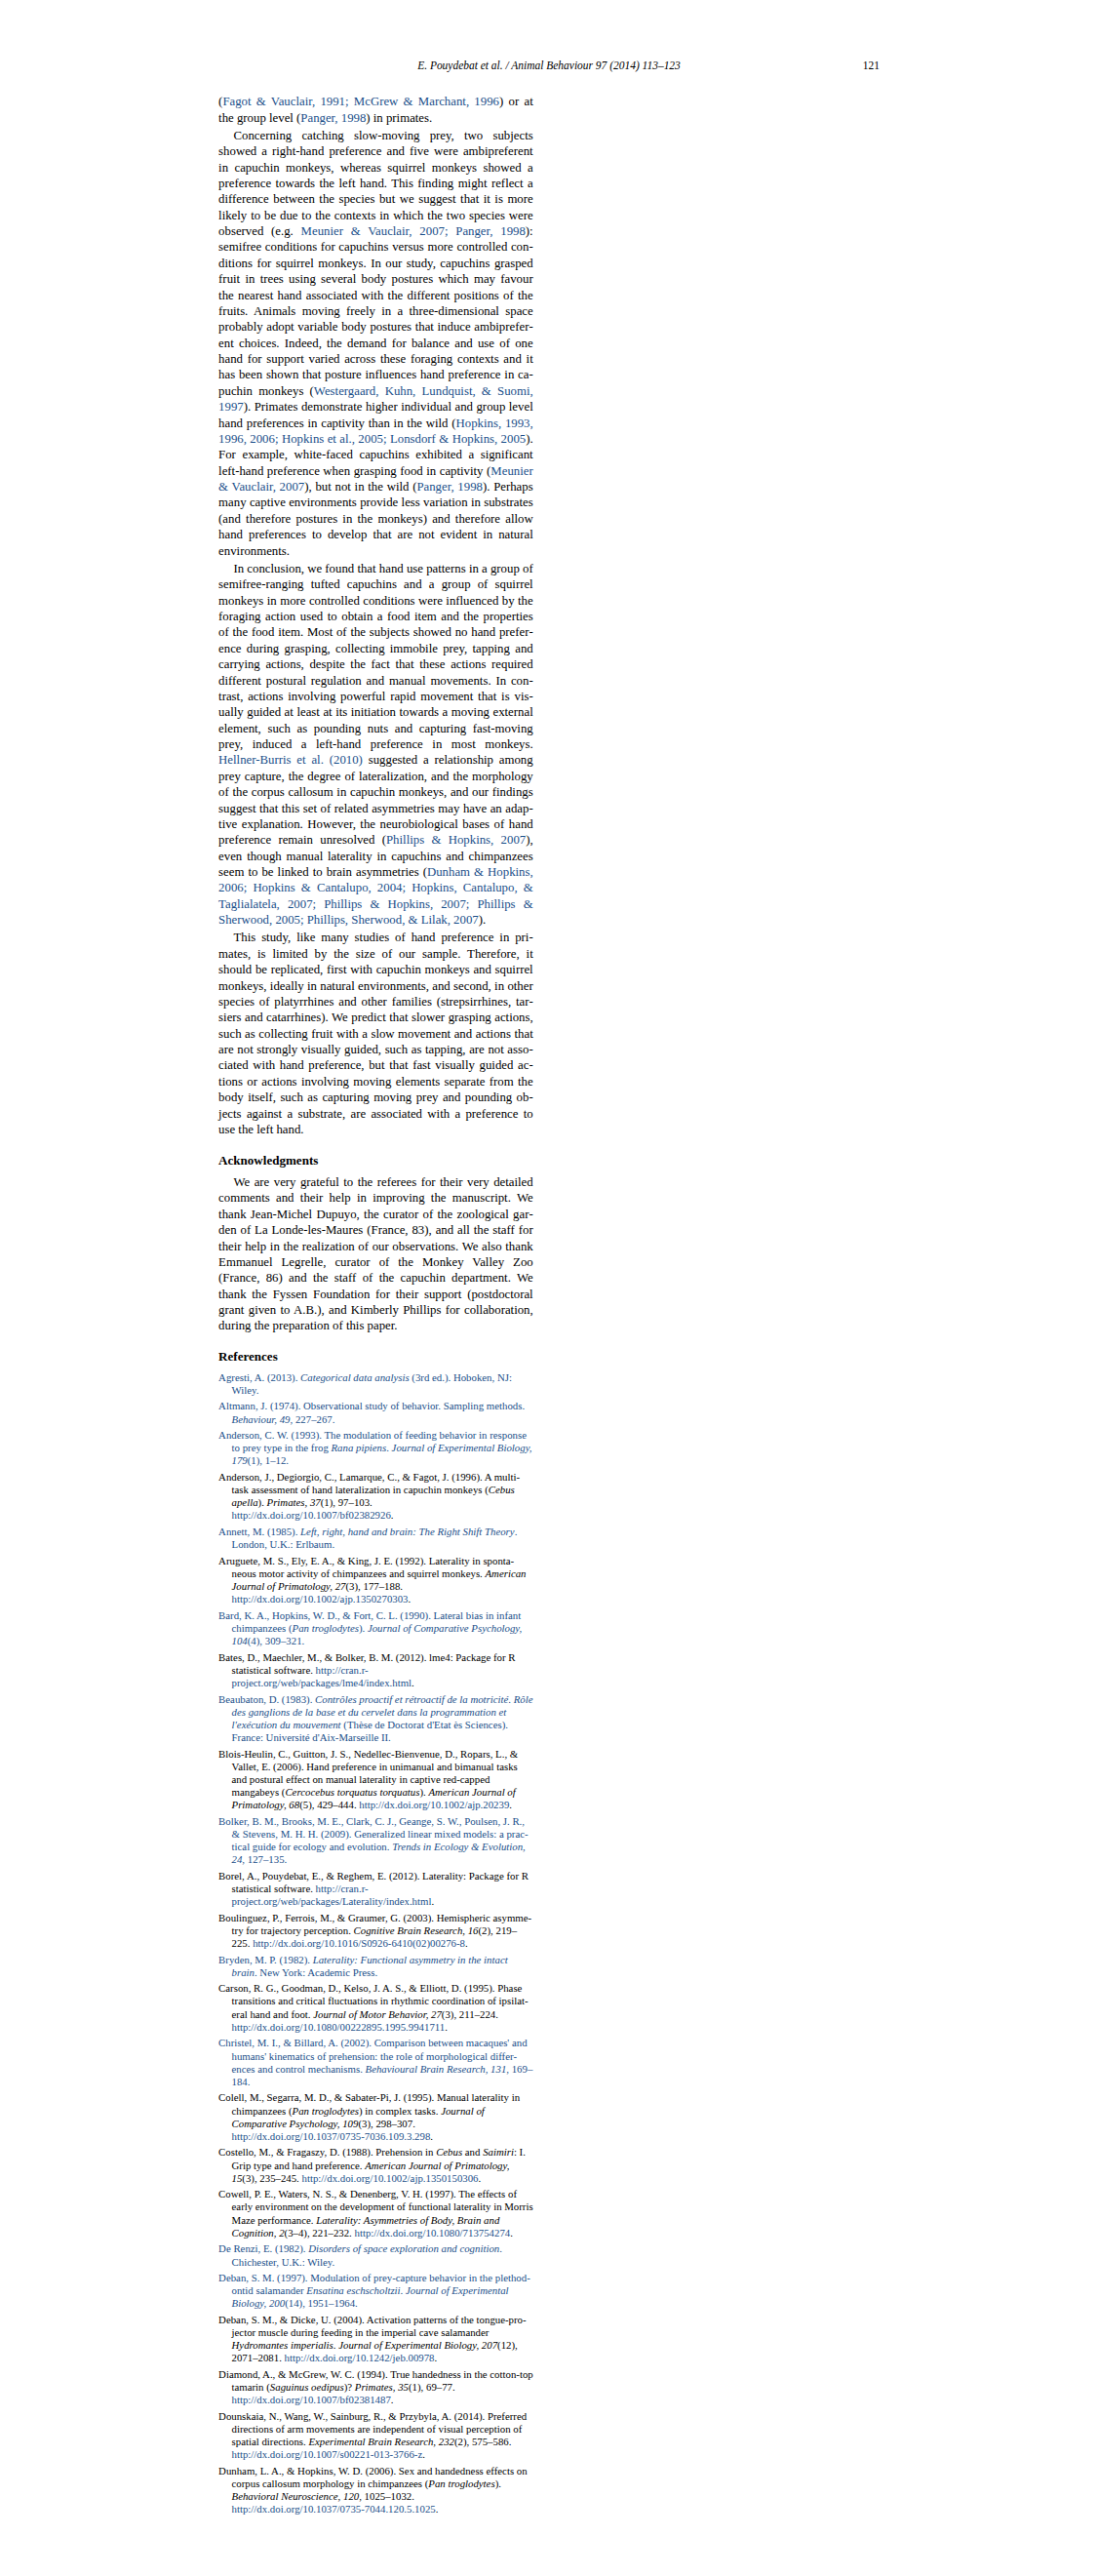E. Pouydebat et al. / Animal Behaviour 97 (2014) 113–123 121
(Fagot & Vauclair, 1991; McGrew & Marchant, 1996) or at the group level (Panger, 1998) in primates.
Concerning catching slow-moving prey, two subjects showed a right-hand preference and five were ambipreferent in capuchin monkeys, whereas squirrel monkeys showed a preference towards the left hand. This finding might reflect a difference between the species but we suggest that it is more likely to be due to the contexts in which the two species were observed (e.g. Meunier & Vauclair, 2007; Panger, 1998): semifree conditions for capuchins versus more controlled conditions for squirrel monkeys. In our study, capuchins grasped fruit in trees using several body postures which may favour the nearest hand associated with the different positions of the fruits. Animals moving freely in a three-dimensional space probably adopt variable body postures that induce ambipreferent choices. Indeed, the demand for balance and use of one hand for support varied across these foraging contexts and it has been shown that posture influences hand preference in capuchin monkeys (Westergaard, Kuhn, Lundquist, & Suomi, 1997). Primates demonstrate higher individual and group level hand preferences in captivity than in the wild (Hopkins, 1993, 1996, 2006; Hopkins et al., 2005; Lonsdorf & Hopkins, 2005). For example, white-faced capuchins exhibited a significant left-hand preference when grasping food in captivity (Meunier & Vauclair, 2007), but not in the wild (Panger, 1998). Perhaps many captive environments provide less variation in substrates (and therefore postures in the monkeys) and therefore allow hand preferences to develop that are not evident in natural environments.
In conclusion, we found that hand use patterns in a group of semifree-ranging tufted capuchins and a group of squirrel monkeys in more controlled conditions were influenced by the foraging action used to obtain a food item and the properties of the food item. Most of the subjects showed no hand preference during grasping, collecting immobile prey, tapping and carrying actions, despite the fact that these actions required different postural regulation and manual movements. In contrast, actions involving powerful rapid movement that is visually guided at least at its initiation towards a moving external element, such as pounding nuts and capturing fast-moving prey, induced a left-hand preference in most monkeys. Hellner-Burris et al. (2010) suggested a relationship among prey capture, the degree of lateralization, and the morphology of the corpus callosum in capuchin monkeys, and our findings suggest that this set of related asymmetries may have an adaptive explanation. However, the neurobiological bases of hand preference remain unresolved (Phillips & Hopkins, 2007), even though manual laterality in capuchins and chimpanzees seem to be linked to brain asymmetries (Dunham & Hopkins, 2006; Hopkins & Cantalupo, 2004; Hopkins, Cantalupo, & Taglialatela, 2007; Phillips & Hopkins, 2007; Phillips & Sherwood, 2005; Phillips, Sherwood, & Lilak, 2007).
This study, like many studies of hand preference in primates, is limited by the size of our sample. Therefore, it should be replicated, first with capuchin monkeys and squirrel monkeys, ideally in natural environments, and second, in other species of platyrrhines and other families (strepsirrhines, tarsiers and catarrhines). We predict that slower grasping actions, such as collecting fruit with a slow movement and actions that are not strongly visually guided, such as tapping, are not associated with hand preference, but that fast visually guided actions or actions involving moving elements separate from the body itself, such as capturing moving prey and pounding objects against a substrate, are associated with a preference to use the left hand.
Acknowledgments
We are very grateful to the referees for their very detailed comments and their help in improving the manuscript. We thank Jean-Michel Dupuyo, the curator of the zoological garden of La Londe-les-Maures (France, 83), and all the staff for their help in the realization of our observations. We also thank Emmanuel Legrelle, curator of the Monkey Valley Zoo (France, 86) and the staff of the capuchin department. We thank the Fyssen Foundation for their support (postdoctoral grant given to A.B.), and Kimberly Phillips for collaboration, during the preparation of this paper.
References
Agresti, A. (2013). Categorical data analysis (3rd ed.). Hoboken, NJ: Wiley.
Altmann, J. (1974). Observational study of behavior. Sampling methods. Behaviour, 49, 227–267.
Anderson, C. W. (1993). The modulation of feeding behavior in response to prey type in the frog Rana pipiens. Journal of Experimental Biology, 179(1), 1–12.
Anderson, J., Degiorgio, C., Lamarque, C., & Fagot, J. (1996). A multi-task assessment of hand lateralization in capuchin monkeys (Cebus apella). Primates, 37(1), 97–103. http://dx.doi.org/10.1007/bf02382926.
Annett, M. (1985). Left, right, hand and brain: The Right Shift Theory. London, U.K.: Erlbaum.
Aruguete, M. S., Ely, E. A., & King, J. E. (1992). Laterality in spontaneous motor activity of chimpanzees and squirrel monkeys. American Journal of Primatology, 27(3), 177–188. http://dx.doi.org/10.1002/ajp.1350270303.
Bard, K. A., Hopkins, W. D., & Fort, C. L. (1990). Lateral bias in infant chimpanzees (Pan troglodytes). Journal of Comparative Psychology, 104(4), 309–321.
Bates, D., Maechler, M., & Bolker, B. M. (2012). lme4: Package for R statistical software. http://cran.r-project.org/web/packages/lme4/index.html.
Beaubaton, D. (1983). Contrôles proactif et rétroactif de la motricité. Rôle des ganglions de la base et du cervelet dans la programmation et l'exécution du mouvement (Thèse de Doctorat d'Etat ès Sciences). France: Université d'Aix-Marseille II.
Blois-Heulin, C., Guitton, J. S., Nedellec-Bienvenue, D., Ropars, L., & Vallet, E. (2006). Hand preference in unimanual and bimanual tasks and postural effect on manual laterality in captive red-capped mangabeys (Cercocebus torquatus torquatus). American Journal of Primatology, 68(5), 429–444. http://dx.doi.org/10.1002/ajp.20239.
Bolker, B. M., Brooks, M. E., Clark, C. J., Geange, S. W., Poulsen, J. R., & Stevens, M. H. H. (2009). Generalized linear mixed models: a practical guide for ecology and evolution. Trends in Ecology & Evolution, 24, 127–135.
Borel, A., Pouydebat, E., & Reghem, E. (2012). Laterality: Package for R statistical software. http://cran.r-project.org/web/packages/Laterality/index.html.
Boulinguez, P., Ferrois, M., & Graumer, G. (2003). Hemispheric asymmetry for trajectory perception. Cognitive Brain Research, 16(2), 219–225. http://dx.doi.org/10.1016/S0926-6410(02)00276-8.
Bryden, M. P. (1982). Laterality: Functional asymmetry in the intact brain. New York: Academic Press.
Carson, R. G., Goodman, D., Kelso, J. A. S., & Elliott, D. (1995). Phase transitions and critical fluctuations in rhythmic coordination of ipsilateral hand and foot. Journal of Motor Behavior, 27(3), 211–224. http://dx.doi.org/10.1080/00222895.1995.9941711.
Christel, M. I., & Billard, A. (2002). Comparison between macaques' and humans' kinematics of prehension: the role of morphological differences and control mechanisms. Behavioural Brain Research, 131, 169–184.
Colell, M., Segarra, M. D., & Sabater-Pi, J. (1995). Manual laterality in chimpanzees (Pan troglodytes) in complex tasks. Journal of Comparative Psychology, 109(3), 298–307. http://dx.doi.org/10.1037/0735-7036.109.3.298.
Costello, M., & Fragaszy, D. (1988). Prehension in Cebus and Saimiri: I. Grip type and hand preference. American Journal of Primatology, 15(3), 235–245. http://dx.doi.org/10.1002/ajp.1350150306.
Cowell, P. E., Waters, N. S., & Denenberg, V. H. (1997). The effects of early environment on the development of functional laterality in Morris Maze performance. Laterality: Asymmetries of Body, Brain and Cognition, 2(3–4), 221–232. http://dx.doi.org/10.1080/713754274.
De Renzi, E. (1982). Disorders of space exploration and cognition. Chichester, U.K.: Wiley.
Deban, S. M. (1997). Modulation of prey-capture behavior in the plethodontid salamander Ensatina eschscholtzii. Journal of Experimental Biology, 200(14), 1951–1964.
Deban, S. M., & Dicke, U. (2004). Activation patterns of the tongue-projector muscle during feeding in the imperial cave salamander Hydromantes imperialis. Journal of Experimental Biology, 207(12), 2071–2081. http://dx.doi.org/10.1242/jeb.00978.
Diamond, A., & McGrew, W. C. (1994). True handedness in the cotton-top tamarin (Saguinus oedipus)? Primates, 35(1), 69–77. http://dx.doi.org/10.1007/bf02381487.
Dounskaia, N., Wang, W., Sainburg, R., & Przybyla, A. (2014). Preferred directions of arm movements are independent of visual perception of spatial directions. Experimental Brain Research, 232(2), 575–586. http://dx.doi.org/10.1007/s00221-013-3766-z.
Dunham, L. A., & Hopkins, W. D. (2006). Sex and handedness effects on corpus callosum morphology in chimpanzees (Pan troglodytes). Behavioral Neuroscience, 120, 1025–1032. http://dx.doi.org/10.1037/0735-7044.120.5.1025.